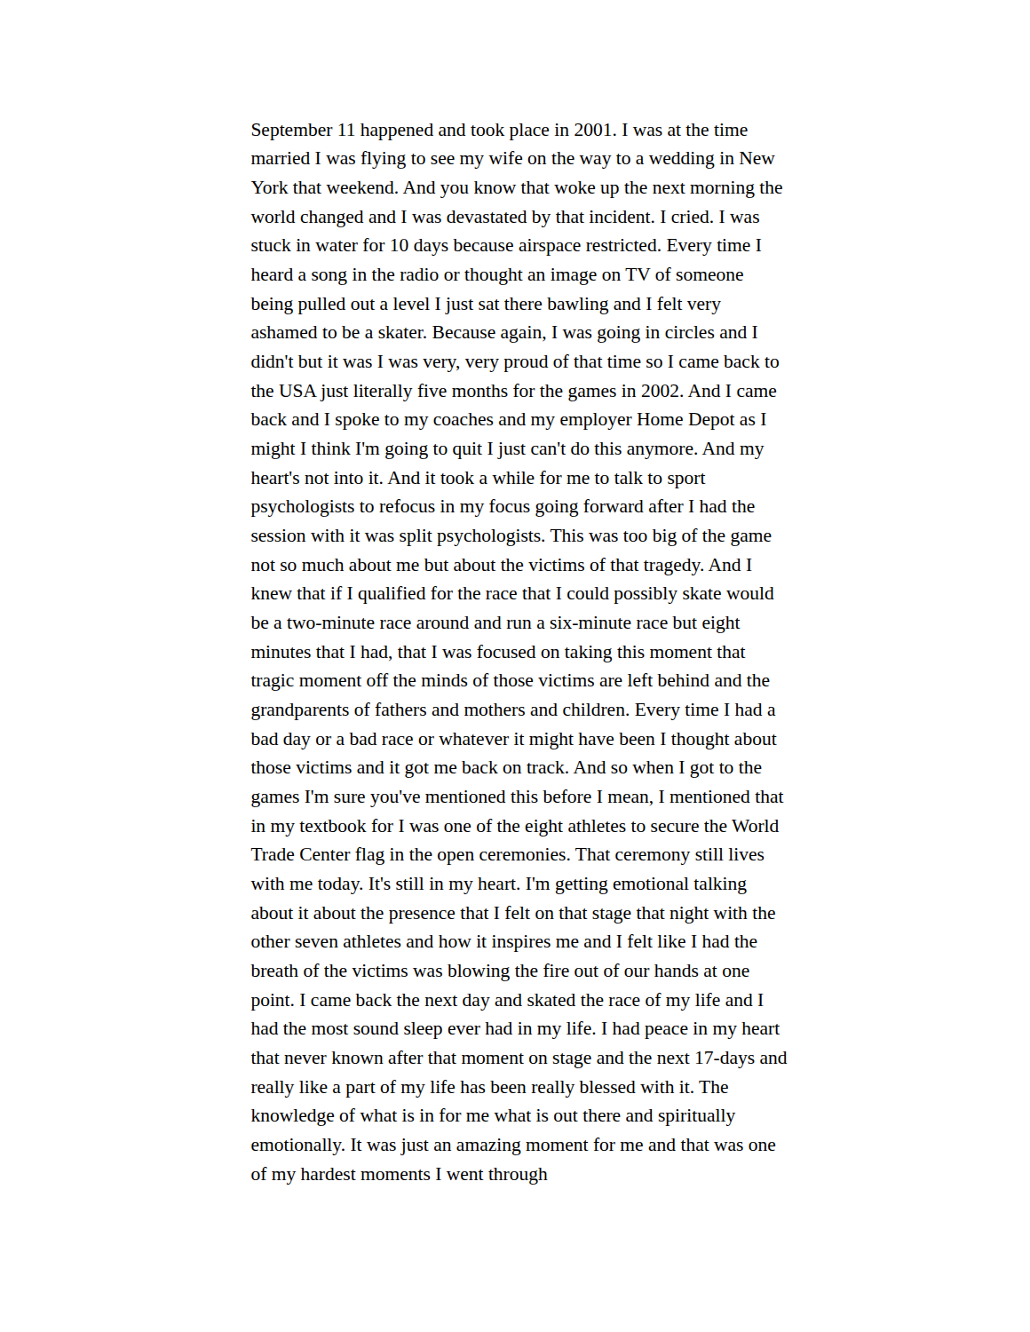September 11 happened and took place in 2001. I was at the time married I was flying to see my wife on the way to a wedding in New York that weekend. And you know that woke up the next morning the world changed and I was devastated by that incident. I cried. I was stuck in water for 10 days because airspace restricted. Every time I heard a song in the radio or thought an image on TV of someone being pulled out a level I just sat there bawling and I felt very ashamed to be a skater. Because again, I was going in circles and I didn't but it was I was very, very proud of that time so I came back to the USA just literally five months for the games in 2002. And I came back and I spoke to my coaches and my employer Home Depot as I might I think I'm going to quit I just can't do this anymore. And my heart's not into it. And it took a while for me to talk to sport psychologists to refocus in my focus going forward after I had the session with it was split psychologists. This was too big of the game not so much about me but about the victims of that tragedy. And I knew that if I qualified for the race that I could possibly skate would be a two-minute race around and run a six-minute race but eight minutes that I had, that I was focused on taking this moment that tragic moment off the minds of those victims are left behind and the grandparents of fathers and mothers and children. Every time I had a bad day or a bad race or whatever it might have been I thought about those victims and it got me back on track. And so when I got to the games I'm sure you've mentioned this before I mean, I mentioned that in my textbook for I was one of the eight athletes to secure the World Trade Center flag in the open ceremonies. That ceremony still lives with me today. It's still in my heart. I'm getting emotional talking about it about the presence that I felt on that stage that night with the other seven athletes and how it inspires me and I felt like I had the breath of the victims was blowing the fire out of our hands at one point. I came back the next day and skated the race of my life and I had the most sound sleep ever had in my life. I had peace in my heart that never known after that moment on stage and the next 17-days and really like a part of my life has been really blessed with it. The knowledge of what is in for me what is out there and spiritually emotionally. It was just an amazing moment for me and that was one of my hardest moments I went through